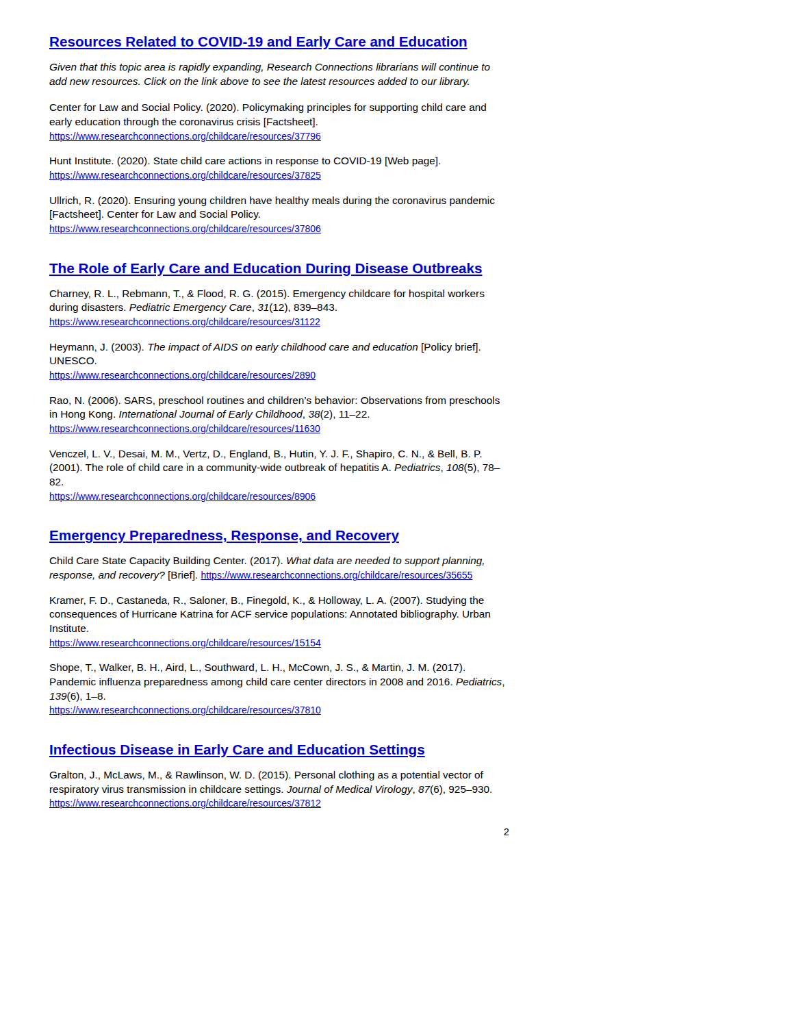Resources Related to COVID-19 and Early Care and Education
Given that this topic area is rapidly expanding, Research Connections librarians will continue to add new resources. Click on the link above to see the latest resources added to our library.
Center for Law and Social Policy. (2020). Policymaking principles for supporting child care and early education through the coronavirus crisis [Factsheet].
https://www.researchconnections.org/childcare/resources/37796
Hunt Institute. (2020). State child care actions in response to COVID-19 [Web page].
https://www.researchconnections.org/childcare/resources/37825
Ullrich, R. (2020). Ensuring young children have healthy meals during the coronavirus pandemic [Factsheet]. Center for Law and Social Policy.
https://www.researchconnections.org/childcare/resources/37806
The Role of Early Care and Education During Disease Outbreaks
Charney, R. L., Rebmann, T., & Flood, R. G. (2015). Emergency childcare for hospital workers during disasters. Pediatric Emergency Care, 31(12), 839–843.
https://www.researchconnections.org/childcare/resources/31122
Heymann, J. (2003). The impact of AIDS on early childhood care and education [Policy brief]. UNESCO.
https://www.researchconnections.org/childcare/resources/2890
Rao, N. (2006). SARS, preschool routines and children’s behavior: Observations from preschools in Hong Kong. International Journal of Early Childhood, 38(2), 11–22.
https://www.researchconnections.org/childcare/resources/11630
Venczel, L. V., Desai, M. M., Vertz, D., England, B., Hutin, Y. J. F., Shapiro, C. N., & Bell, B. P. (2001). The role of child care in a community-wide outbreak of hepatitis A. Pediatrics, 108(5), 78–82.
https://www.researchconnections.org/childcare/resources/8906
Emergency Preparedness, Response, and Recovery
Child Care State Capacity Building Center. (2017). What data are needed to support planning, response, and recovery? [Brief]. https://www.researchconnections.org/childcare/resources/35655
Kramer, F. D., Castaneda, R., Saloner, B., Finegold, K., & Holloway, L. A. (2007). Studying the consequences of Hurricane Katrina for ACF service populations: Annotated bibliography. Urban Institute.
https://www.researchconnections.org/childcare/resources/15154
Shope, T., Walker, B. H., Aird, L., Southward, L. H., McCown, J. S., & Martin, J. M. (2017). Pandemic influenza preparedness among child care center directors in 2008 and 2016. Pediatrics, 139(6), 1–8.
https://www.researchconnections.org/childcare/resources/37810
Infectious Disease in Early Care and Education Settings
Gralton, J., McLaws, M., & Rawlinson, W. D. (2015). Personal clothing as a potential vector of respiratory virus transmission in childcare settings. Journal of Medical Virology, 87(6), 925–930.
https://www.researchconnections.org/childcare/resources/37812
2